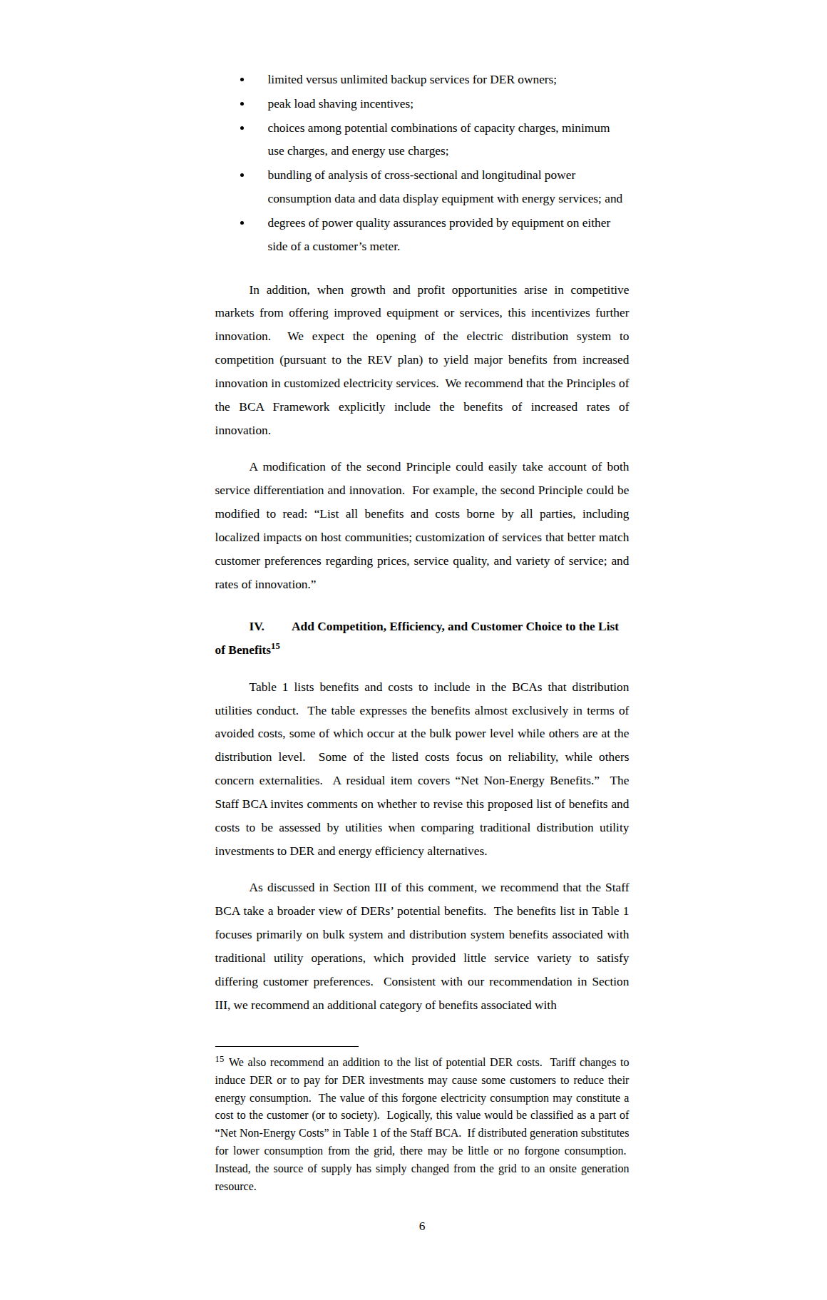limited versus unlimited backup services for DER owners;
peak load shaving incentives;
choices among potential combinations of capacity charges, minimum use charges, and energy use charges;
bundling of analysis of cross-sectional and longitudinal power consumption data and data display equipment with energy services; and
degrees of power quality assurances provided by equipment on either side of a customer’s meter.
In addition, when growth and profit opportunities arise in competitive markets from offering improved equipment or services, this incentivizes further innovation. We expect the opening of the electric distribution system to competition (pursuant to the REV plan) to yield major benefits from increased innovation in customized electricity services. We recommend that the Principles of the BCA Framework explicitly include the benefits of increased rates of innovation.
A modification of the second Principle could easily take account of both service differentiation and innovation. For example, the second Principle could be modified to read: “List all benefits and costs borne by all parties, including localized impacts on host communities; customization of services that better match customer preferences regarding prices, service quality, and variety of service; and rates of innovation.”
IV. Add Competition, Efficiency, and Customer Choice to the List of Benefits15
Table 1 lists benefits and costs to include in the BCAs that distribution utilities conduct. The table expresses the benefits almost exclusively in terms of avoided costs, some of which occur at the bulk power level while others are at the distribution level. Some of the listed costs focus on reliability, while others concern externalities. A residual item covers “Net Non-Energy Benefits.” The Staff BCA invites comments on whether to revise this proposed list of benefits and costs to be assessed by utilities when comparing traditional distribution utility investments to DER and energy efficiency alternatives.
As discussed in Section III of this comment, we recommend that the Staff BCA take a broader view of DERs’ potential benefits. The benefits list in Table 1 focuses primarily on bulk system and distribution system benefits associated with traditional utility operations, which provided little service variety to satisfy differing customer preferences. Consistent with our recommendation in Section III, we recommend an additional category of benefits associated with
15 We also recommend an addition to the list of potential DER costs. Tariff changes to induce DER or to pay for DER investments may cause some customers to reduce their energy consumption. The value of this forgone electricity consumption may constitute a cost to the customer (or to society). Logically, this value would be classified as a part of “Net Non-Energy Costs” in Table 1 of the Staff BCA. If distributed generation substitutes for lower consumption from the grid, there may be little or no forgone consumption. Instead, the source of supply has simply changed from the grid to an onsite generation resource.
6